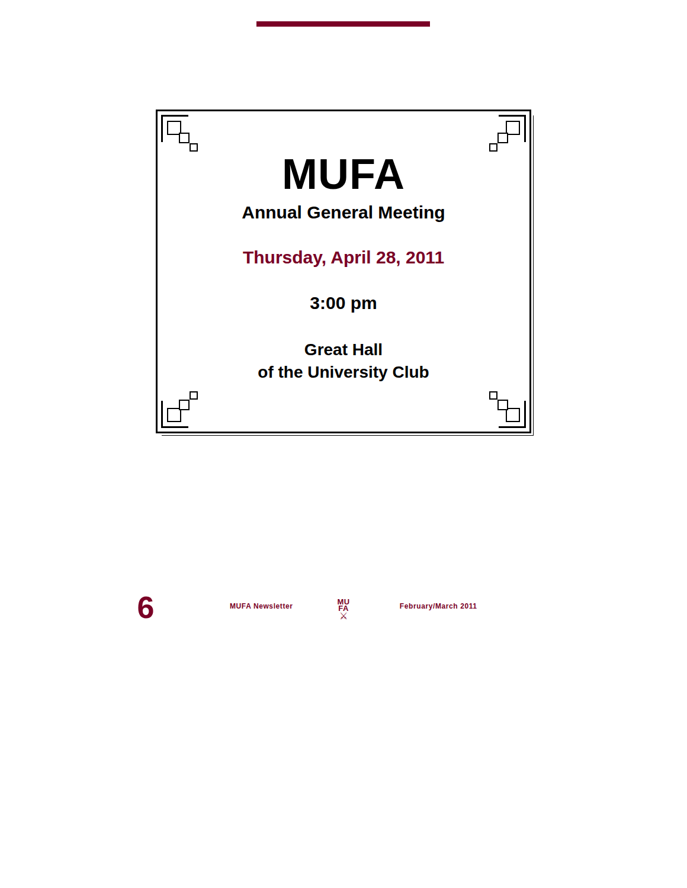MUFA
Annual General Meeting
Thursday, April 28, 2011
3:00 pm
Great Hall
of the University Club
6
MUFA Newsletter
MU FA ⚔
February/March 2011